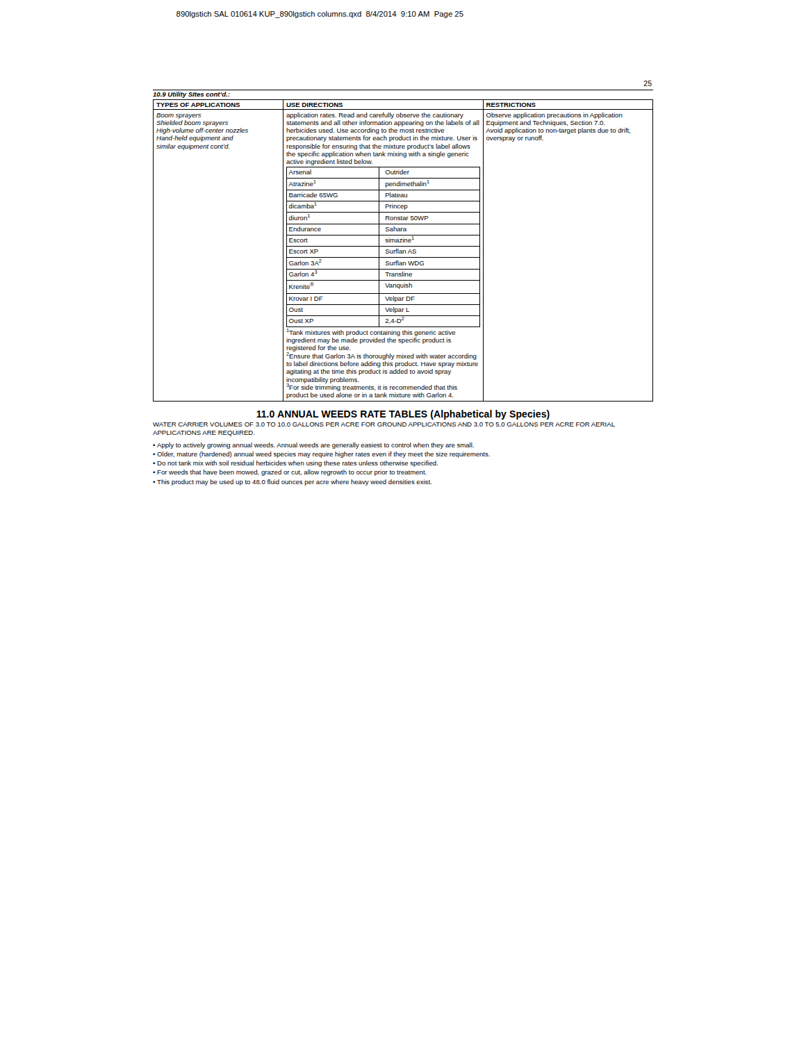890lgstich SAL 010614 KUP_890lgstich columns.qxd 8/4/2014 9:10 AM Page 25
25
10.9 Utility SItes cont’d.:
| TYPES OF APPLICATIONS | USE DIRECTIONS | RESTRICTIONS |
| --- | --- | --- |
| Boom sprayers Shielded boom sprayers High-volume off-center nozzles Hand-held equipment and similar equipment cont’d. | application rates. Read and carefully observe the cautionary statements and all other information appearing on the labels of all herbicides used. Use according to the most restrictive precautionary statements for each product in the mixture. User is responsible for ensuring that the mixture product’s label allows the specific application when tank mixing with a single generic active ingredient listed below. / Arsenal / Outrider / / Atrazine 1 / pendimethalin 1 / / Barricade 65WG / Plateau / / dicamba 1 / Princep / / diuron 1 / Ronstar 50WP / / Endurance / Sahara / / Escort / simazine 1 / / Escort XP / Surflan AS / / Garlon 3A 2 / Surflan WDG / / Garlon 4 3 / Transline / / Krenite ® / Vanquish / / Krovar I DF / Velpar DF / / Oust / Velpar L / / Oust XP / 2,4-D 2 / 1 Tank mixtures with product containing this generic active ingredient may be made provided the specific product is registered for the use. 2 Ensure that Garlon 3A is thoroughly mixed with water according to label directions before adding this product. Have spray mixture agitating at the time this product is added to avoid spray incompatibility problems. 3 For side trimming treatments, it is recommended that this product be used alone or in a tank mixture with Garlon 4. | Observe application precautions in Application Equipment and Techniques, Section 7.0. Avoid application to non-target plants due to drift, overspray or runoff. |
11.0 ANNUAL WEEDS RATE TABLES (Alphabetical by Species)
WATER CARRIER VOLUMES OF 3.0 TO 10.0 GALLONS PER ACRE FOR GROUND APPLICATIONS AND 3.0 TO 5.0 GALLONS PER ACRE FOR AERIAL APPLICATIONS ARE REQUIRED.
Apply to actively growing annual weeds. Annual weeds are generally easiest to control when they are small.
Older, mature (hardened) annual weed species may require higher rates even if they meet the size requirements.
Do not tank mix with soil residual herbicides when using these rates unless otherwise specified.
For weeds that have been mowed, grazed or cut, allow regrowth to occur prior to treatment.
This product may be used up to 48.0 fluid ounces per acre where heavy weed densities exist.